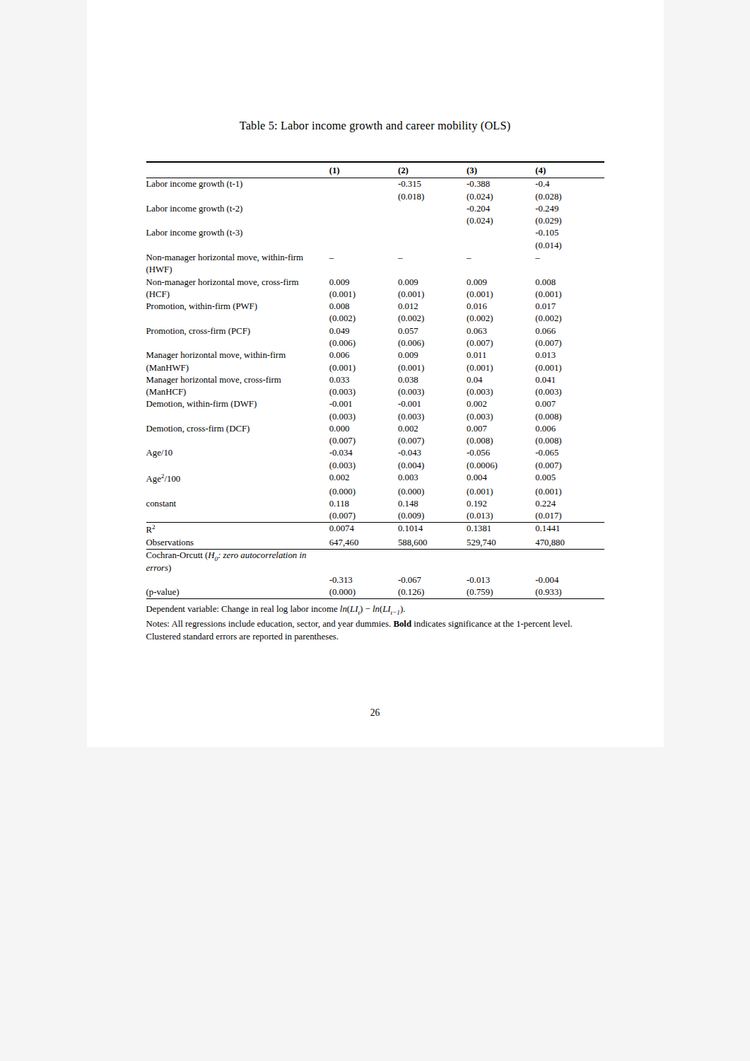Table 5: Labor income growth and career mobility (OLS)
| | (1) | (2) | (3) | (4) |
| --- | --- | --- | --- | --- |
| Labor income growth (t-1) | | -0.315 | -0.388 | -0.4 |
| | | (0.018) | (0.024) | (0.028) |
| Labor income growth (t-2) | | | -0.204 | -0.249 |
| | | | (0.024) | (0.029) |
| Labor income growth (t-3) | | | | -0.105 |
| | | | | (0.014) |
| Non-manager horizontal move, within-firm | – | – | – | – |
| (HWF) | | | | |
| Non-manager horizontal move, cross-firm | 0.009 | 0.009 | 0.009 | 0.008 |
| (HCF) | (0.001) | (0.001) | (0.001) | (0.001) |
| Promotion, within-firm (PWF) | 0.008 | 0.012 | 0.016 | 0.017 |
| | (0.002) | (0.002) | (0.002) | (0.002) |
| Promotion, cross-firm (PCF) | 0.049 | 0.057 | 0.063 | 0.066 |
| | (0.006) | (0.006) | (0.007) | (0.007) |
| Manager horizontal move, within-firm | 0.006 | 0.009 | 0.011 | 0.013 |
| (ManHWF) | (0.001) | (0.001) | (0.001) | (0.001) |
| Manager horizontal move, cross-firm | 0.033 | 0.038 | 0.04 | 0.041 |
| (ManHCF) | (0.003) | (0.003) | (0.003) | (0.003) |
| Demotion, within-firm (DWF) | -0.001 | -0.001 | 0.002 | 0.007 |
| | (0.003) | (0.003) | (0.003) | (0.008) |
| Demotion, cross-firm (DCF) | 0.000 | 0.002 | 0.007 | 0.006 |
| | (0.007) | (0.007) | (0.008) | (0.008) |
| Age/10 | -0.034 | -0.043 | -0.056 | -0.065 |
| | (0.003) | (0.004) | (0.0006) | (0.007) |
| Age 2 /100 | 0.002 | 0.003 | 0.004 | 0.005 |
| | (0.000) | (0.000) | (0.001) | (0.001) |
| constant | 0.118 | 0.148 | 0.192 | 0.224 |
| | (0.007) | (0.009) | (0.013) | (0.017) |
| R 2 | 0.0074 | 0.1014 | 0.1381 | 0.1441 |
| Observations | 647,460 | 588,600 | 529,740 | 470,880 |
| Cochran-Orcutt ( H 0 : zero autocorrelation in errors ) | | | | |
| | -0.313 | -0.067 | -0.013 | -0.004 |
| (p-value) | (0.000) | (0.126) | (0.759) | (0.933) |
Dependent variable: Change in real log labor income ln(LIt) − ln(LIt−1).
Notes: All regressions include education, sector, and year dummies. Bold indicates significance at the 1-percent level. Clustered standard errors are reported in parentheses.
26